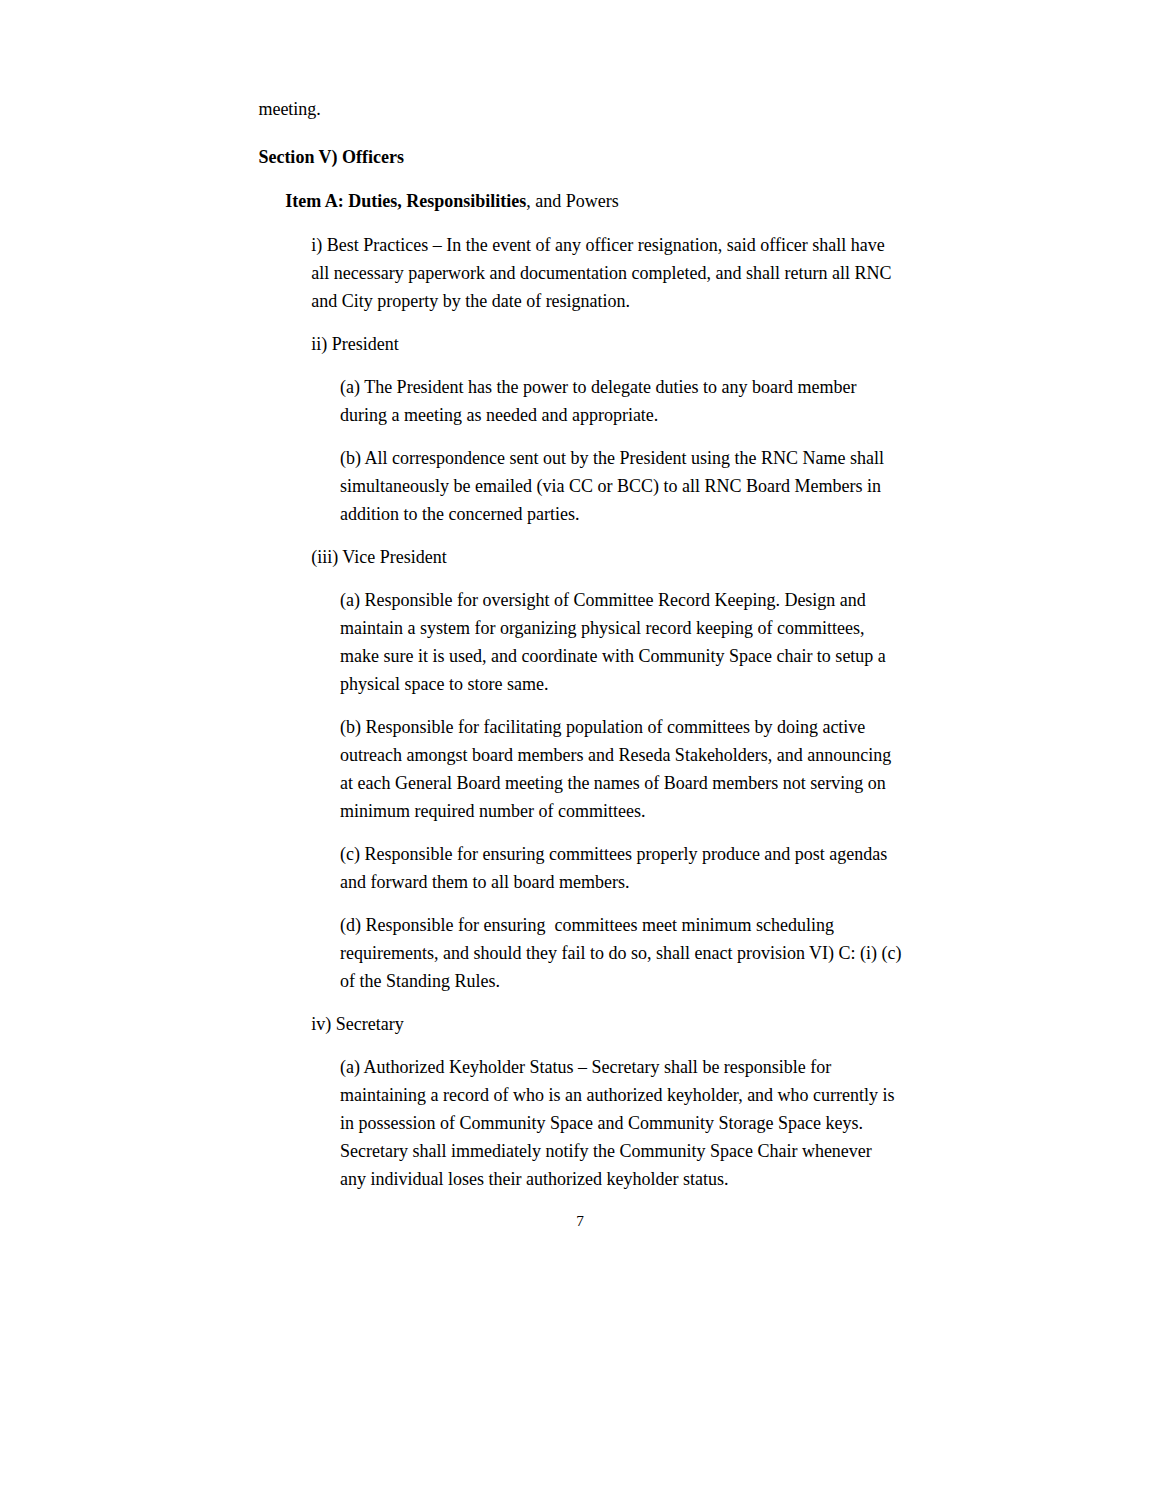meeting.
Section V) Officers
Item A: Duties, Responsibilities, and Powers
i) Best Practices – In the event of any officer resignation, said officer shall have all necessary paperwork and documentation completed, and shall return all RNC and City property by the date of resignation.
ii) President
(a) The President has the power to delegate duties to any board member during a meeting as needed and appropriate.
(b) All correspondence sent out by the President using the RNC Name shall simultaneously be emailed (via CC or BCC) to all RNC Board Members in addition to the concerned parties.
(iii) Vice President
(a) Responsible for oversight of Committee Record Keeping. Design and maintain a system for organizing physical record keeping of committees, make sure it is used, and coordinate with Community Space chair to setup a physical space to store same.
(b) Responsible for facilitating population of committees by doing active outreach amongst board members and Reseda Stakeholders, and announcing at each General Board meeting the names of Board members not serving on minimum required number of committees.
(c) Responsible for ensuring committees properly produce and post agendas and forward them to all board members.
(d) Responsible for ensuring committees meet minimum scheduling requirements, and should they fail to do so, shall enact provision VI) C: (i) (c) of the Standing Rules.
iv) Secretary
(a) Authorized Keyholder Status – Secretary shall be responsible for maintaining a record of who is an authorized keyholder, and who currently is in possession of Community Space and Community Storage Space keys. Secretary shall immediately notify the Community Space Chair whenever any individual loses their authorized keyholder status.
7